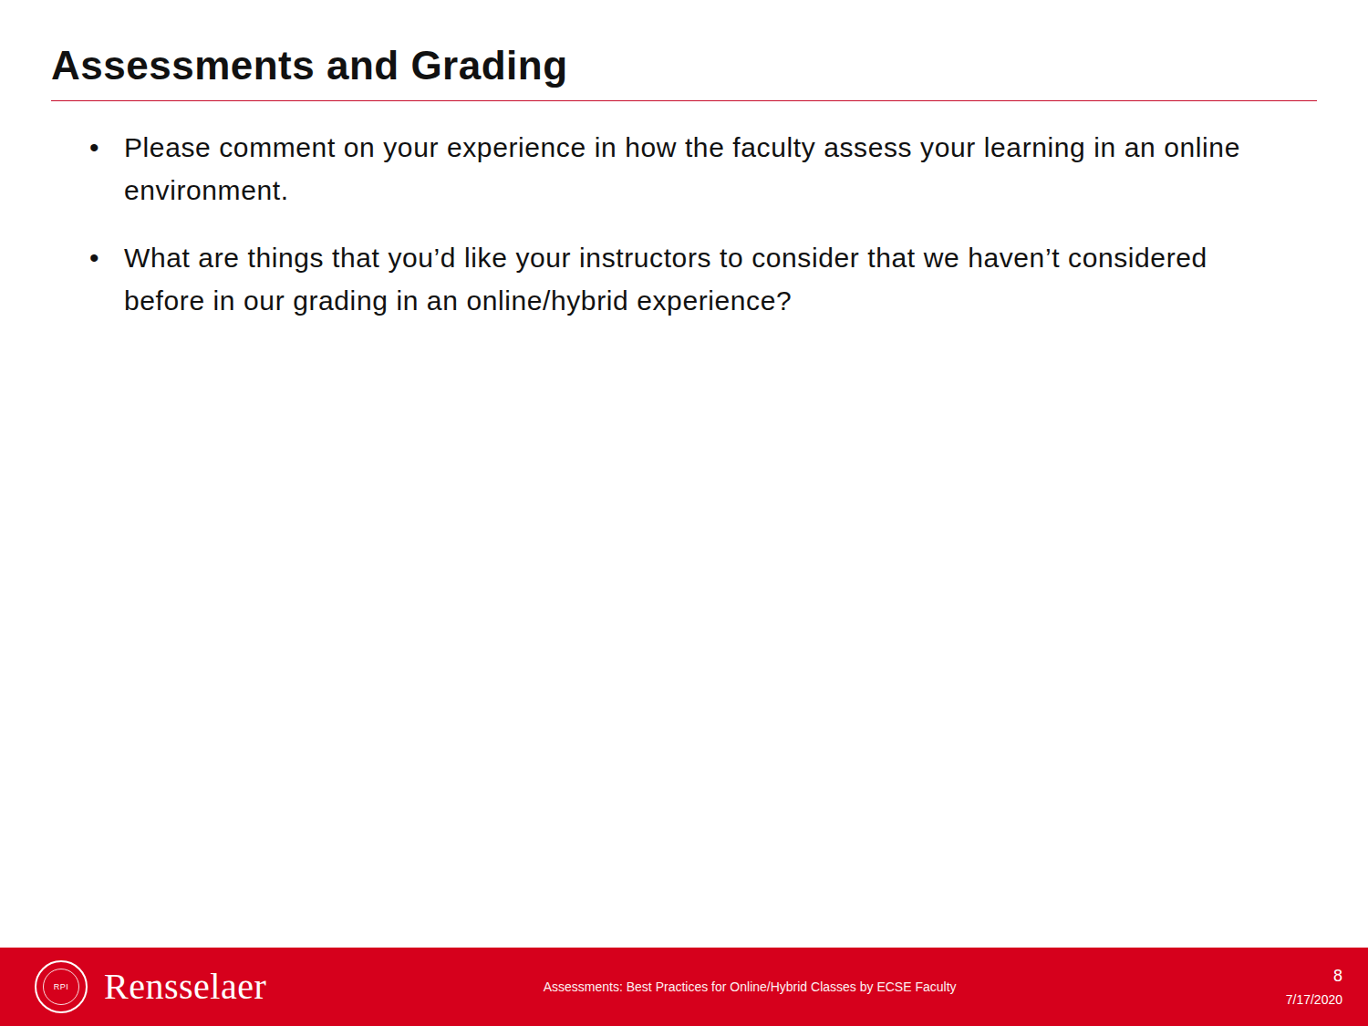Assessments and Grading
Please comment on your experience in how the faculty assess your learning in an online environment.
What are things that you’d like your instructors to consider that we haven’t considered before in our grading in an online/hybrid experience?
RPI
Rensselaer
Assessments: Best Practices for Online/Hybrid Classes by ECSE Faculty
8 7/17/2020